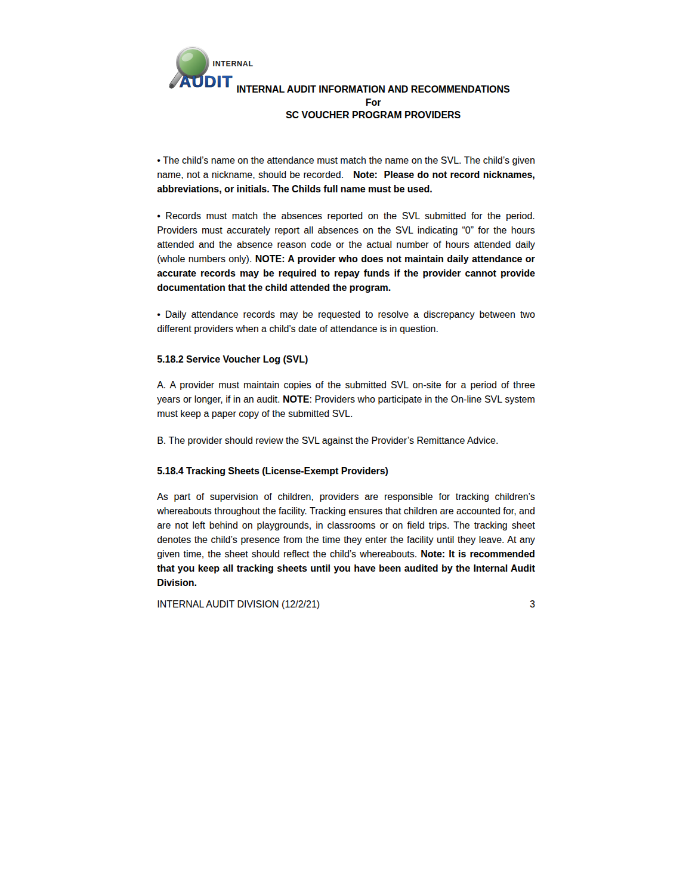INTERNAL AUDIT
INTERNAL AUDIT INFORMATION AND RECOMMENDATIONS For SC VOUCHER PROGRAM PROVIDERS
• The child’s name on the attendance must match the name on the SVL. The child’s given name, not a nickname, should be recorded. Note: Please do not record nicknames, abbreviations, or initials. The Childs full name must be used.
• Records must match the absences reported on the SVL submitted for the period. Providers must accurately report all absences on the SVL indicating “0” for the hours attended and the absence reason code or the actual number of hours attended daily (whole numbers only). NOTE: A provider who does not maintain daily attendance or accurate records may be required to repay funds if the provider cannot provide documentation that the child attended the program.
• Daily attendance records may be requested to resolve a discrepancy between two different providers when a child’s date of attendance is in question.
5.18.2 Service Voucher Log (SVL)
A. A provider must maintain copies of the submitted SVL on-site for a period of three years or longer, if in an audit. NOTE: Providers who participate in the On-line SVL system must keep a paper copy of the submitted SVL.
B. The provider should review the SVL against the Provider’s Remittance Advice.
5.18.4 Tracking Sheets (License-Exempt Providers)
As part of supervision of children, providers are responsible for tracking children’s whereabouts throughout the facility. Tracking ensures that children are accounted for, and are not left behind on playgrounds, in classrooms or on field trips. The tracking sheet denotes the child’s presence from the time they enter the facility until they leave. At any given time, the sheet should reflect the child’s whereabouts. Note: It is recommended that you keep all tracking sheets until you have been audited by the Internal Audit Division.
INTERNAL AUDIT DIVISION (12/2/21) 3